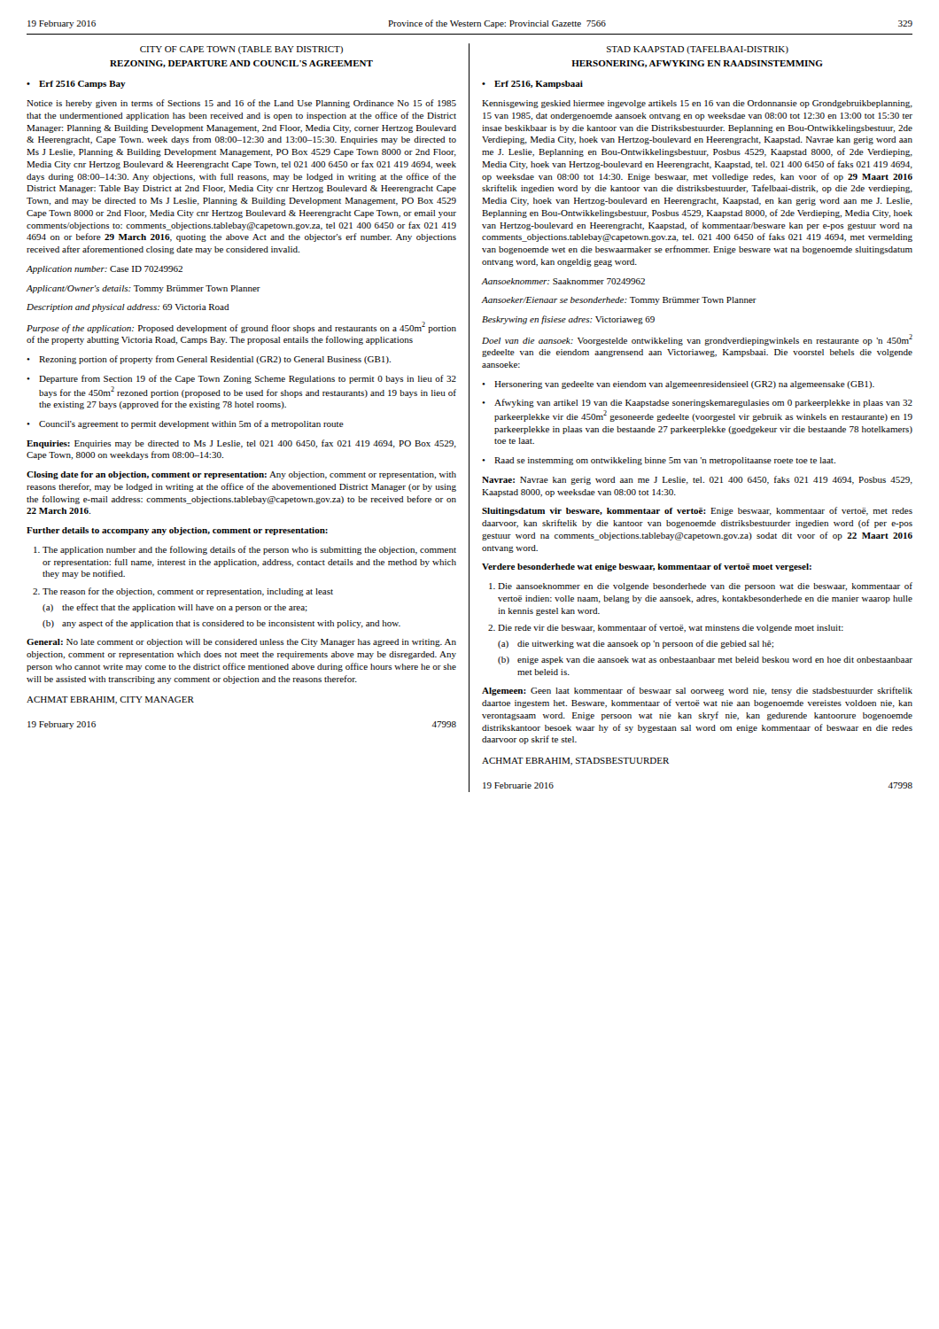19 February 2016
Province of the Western Cape: Provincial Gazette 7566
329
City of Cape Town (Table Bay District)
Rezoning, Departure and Council's Agreement
Erf 2516 Camps Bay
Notice is hereby given in terms of Sections 15 and 16 of the Land Use Planning Ordinance No 15 of 1985 that the undermentioned application has been received and is open to inspection at the office of the District Manager: Planning & Building Development Management, 2nd Floor, Media City, corner Hertzog Boulevard & Heerengracht, Cape Town. week days from 08:00–12:30 and 13:00–15:30. Enquiries may be directed to Ms J Leslie, Planning & Building Development Management, PO Box 4529 Cape Town 8000 or 2nd Floor, Media City cnr Hertzog Boulevard & Heerengracht Cape Town, tel 021 400 6450 or fax 021 419 4694, week days during 08:00–14:30. Any objections, with full reasons, may be lodged in writing at the office of the District Manager: Table Bay District at 2nd Floor, Media City cnr Hertzog Boulevard & Heerengracht Cape Town, and may be directed to Ms J Leslie, Planning & Building Development Management, PO Box 4529 Cape Town 8000 or 2nd Floor, Media City cnr Hertzog Boulevard & Heerengracht Cape Town, or email your comments/objections to: comments_objections.tablebay@capetown.gov.za, tel 021 400 6450 or fax 021 419 4694 on or before 29 March 2016, quoting the above Act and the objector's erf number. Any objections received after aforementioned closing date may be considered invalid.
Application number: Case ID 70249962
Applicant/Owner's details: Tommy Brümmer Town Planner
Description and physical address: 69 Victoria Road
Purpose of the application: Proposed development of ground floor shops and restaurants on a 450m2 portion of the property abutting Victoria Road, Camps Bay. The proposal entails the following applications
Rezoning portion of property from General Residential (GR2) to General Business (GB1).
Departure from Section 19 of the Cape Town Zoning Scheme Regulations to permit 0 bays in lieu of 32 bays for the 450m2 rezoned portion (proposed to be used for shops and restaurants) and 19 bays in lieu of the existing 27 bays (approved for the existing 78 hotel rooms).
Council's agreement to permit development within 5m of a metropolitan route
Enquiries: Enquiries may be directed to Ms J Leslie, tel 021 400 6450, fax 021 419 4694, PO Box 4529, Cape Town, 8000 on weekdays from 08:00–14:30.
Closing date for an objection, comment or representation: Any objection, comment or representation, with reasons therefor, may be lodged in writing at the office of the abovementioned District Manager (or by using the following e-mail address: comments_objections.tablebay@capetown.gov.za) to be received before or on 22 March 2016.
Further details to accompany any objection, comment or representation:
The application number and the following details of the person who is submitting the objection, comment or representation: full name, interest in the application, address, contact details and the method by which they may be notified.
The reason for the objection, comment or representation, including at least
(a) the effect that the application will have on a person or the area;
(b) any aspect of the application that is considered to be inconsistent with policy, and how.
General: No late comment or objection will be considered unless the City Manager has agreed in writing. An objection, comment or representation which does not meet the requirements above may be disregarded. Any person who cannot write may come to the district office mentioned above during office hours where he or she will be assisted with transcribing any comment or objection and the reasons therefor.
ACHMAT EBRAHIM, CITY MANAGER
19 February 2016
47998
Stad Kaapstad (Tafelbaai-Distrik)
Hersonering, Afwyking en Raadsinstemming
Erf 2516, Kampsbaai
Kennisgewing geskied hiermee ingevolge artikels 15 en 16 van die Ordonnansie op Grondgebruikbeplanning, 15 van 1985, dat ondergenoemde aansoek ontvang en op weeksdae van 08:00 tot 12:30 en 13:00 tot 15:30 ter insae beskikbaar is by die kantoor van die Distriksbestuurder. Beplanning en Bou-Ontwikkelingsbestuur, 2de Verdieping, Media City, hoek van Hertzog-boulevard en Heerengracht, Kaapstad. Navrae kan gerig word aan me J. Leslie, Beplanning en Bou-Ontwikkelingsbestuur, Posbus 4529, Kaapstad 8000, of 2de Verdieping, Media City, hoek van Hertzog-boulevard en Heerengracht, Kaapstad, tel. 021 400 6450 of faks 021 419 4694, op weeksdae van 08:00 tot 14:30. Enige beswaar, met volledige redes, kan voor of op 29 Maart 2016 skriftelik ingedien word by die kantoor van die distriksbestuurder, Tafelbaai-distrik, op die 2de verdieping, Media City, hoek van Hertzog-boulevard en Heerengracht, Kaapstad, en kan gerig word aan me J. Leslie, Beplanning en Bou-Ontwikkelingsbestuur, Posbus 4529, Kaapstad 8000, of 2de Verdieping, Media City, hoek van Hertzog-boulevard en Heerengracht, Kaapstad, of kommentaar/besware kan per e-pos gestuur word na comments_objections.tablebay@capetown.gov.za, tel. 021 400 6450 of faks 021 419 4694, met vermelding van bogenoemde wet en die beswaarmaker se erfnommer. Enige besware wat na bogenoemde sluitingsdatum ontvang word, kan ongeldig geag word.
Aansoeknommer: Saaknommer 70249962
Aansoeker/Eienaar se besonderhede: Tommy Brümmer Town Planner
Beskrywing en fisiese adres: Victoriaweg 69
Doel van die aansoek: Voorgestelde ontwikkeling van grondverdiepingwinkels en restaurante op 'n 450m2 gedeelte van die eiendom aangrensend aan Victoriaweg, Kampsbaai. Die voorstel behels die volgende aansoeke:
Hersonering van gedeelte van eiendom van algemeenresidensieel (GR2) na algemeensake (GB1).
Afwyking van artikel 19 van die Kaapstadse soneringskemaregulasies om 0 parkeerplekke in plaas van 32 parkeerplekke vir die 450m2 gesoneerde gedeelte (voorgestel vir gebruik as winkels en restaurante) en 19 parkeerplekke in plaas van die bestaande 27 parkeerplekke (goedgekeur vir die bestaande 78 hotelkamers) toe te laat.
Raad se instemming om ontwikkeling binne 5m van 'n metropolitaanse roete toe te laat.
Navrae: Navrae kan gerig word aan me J Leslie, tel. 021 400 6450, faks 021 419 4694, Posbus 4529, Kaapstad 8000, op weeksdae van 08:00 tot 14:30.
Sluitingsdatum vir besware, kommentaar of vertoë: Enige beswaar, kommentaar of vertoë, met redes daarvoor, kan skriftelik by die kantoor van bogenoemde distriksbestuurder ingedien word (of per e-pos gestuur word na comments_objections.tablebay@capetown.gov.za) sodat dit voor of op 22 Maart 2016 ontvang word.
Verdere besonderhede wat enige beswaar, kommentaar of vertoë moet vergesel:
Die aansoeknommer en die volgende besonderhede van die persoon wat die beswaar, kommentaar of vertoë indien: volle naam, belang by die aansoek, adres, kontakbesonderhede en die manier waarop hulle in kennis gestel kan word.
Die rede vir die beswaar, kommentaar of vertoë, wat minstens die volgende moet insluit:
(a) die uitwerking wat die aansoek op 'n persoon of die gebied sal hê;
(b) enige aspek van die aansoek wat as onbestaanbaar met beleid beskou word en hoe dit onbestaanbaar met beleid is.
Algemeen: Geen laat kommentaar of beswaar sal oorweeg word nie, tensy die stadsbestuurder skriftelik daartoe ingestem het. Besware, kommentaar of vertoë wat nie aan bogenoemde vereistes voldoen nie, kan verontagsaam word. Enige persoon wat nie kan skryf nie, kan gedurende kantoorure bogenoemde distrikskantoor besoek waar hy of sy bygestaan sal word om enige kommentaar of beswaar en die redes daarvoor op skrif te stel.
ACHMAT EBRAHIM, STADSBESTUURDER
19 Februarie 2016
47998